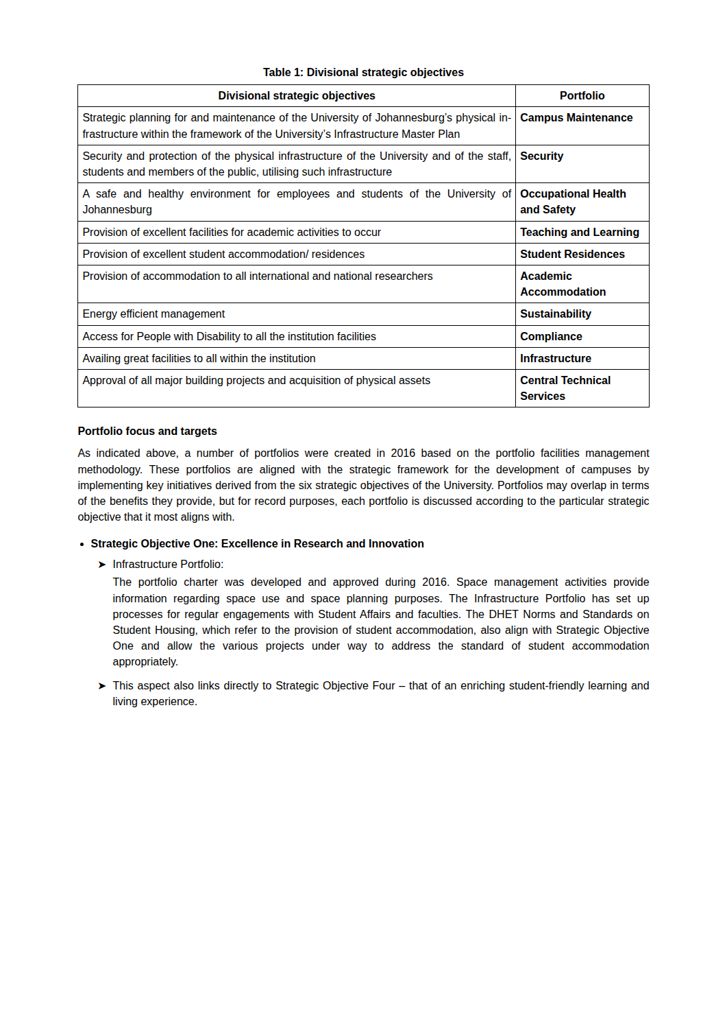Table 1: Divisional strategic objectives
| Divisional strategic objectives | Portfolio |
| --- | --- |
| Strategic planning for and maintenance of the University of Johannesburg’s physical infrastructure within the framework of the University’s Infrastructure Master Plan | Campus Maintenance |
| Security and protection of the physical infrastructure of the University and of the staff, students and members of the public, utilising such infrastructure | Security |
| A safe and healthy environment for employees and students of the University of Johannesburg | Occupational Health and Safety |
| Provision of excellent facilities for academic activities to occur | Teaching and Learning |
| Provision of excellent student accommodation/ residences | Student Residences |
| Provision of accommodation to all international and national researchers | Academic Accommodation |
| Energy efficient management | Sustainability |
| Access for People with Disability to all the institution facilities | Compliance |
| Availing great facilities to all within the institution | Infrastructure |
| Approval of all major building projects and acquisition of physical assets | Central Technical Services |
Portfolio focus and targets
As indicated above, a number of portfolios were created in 2016 based on the portfolio facilities management methodology. These portfolios are aligned with the strategic framework for the development of campuses by implementing key initiatives derived from the six strategic objectives of the University. Portfolios may overlap in terms of the benefits they provide, but for record purposes, each portfolio is discussed according to the particular strategic objective that it most aligns with.
Strategic Objective One: Excellence in Research and Innovation
Infrastructure Portfolio:
The portfolio charter was developed and approved during 2016. Space management activities provide information regarding space use and space planning purposes. The Infrastructure Portfolio has set up processes for regular engagements with Student Affairs and faculties. The DHET Norms and Standards on Student Housing, which refer to the provision of student accommodation, also align with Strategic Objective One and allow the various projects under way to address the standard of student accommodation appropriately.
This aspect also links directly to Strategic Objective Four – that of an enriching student-friendly learning and living experience.